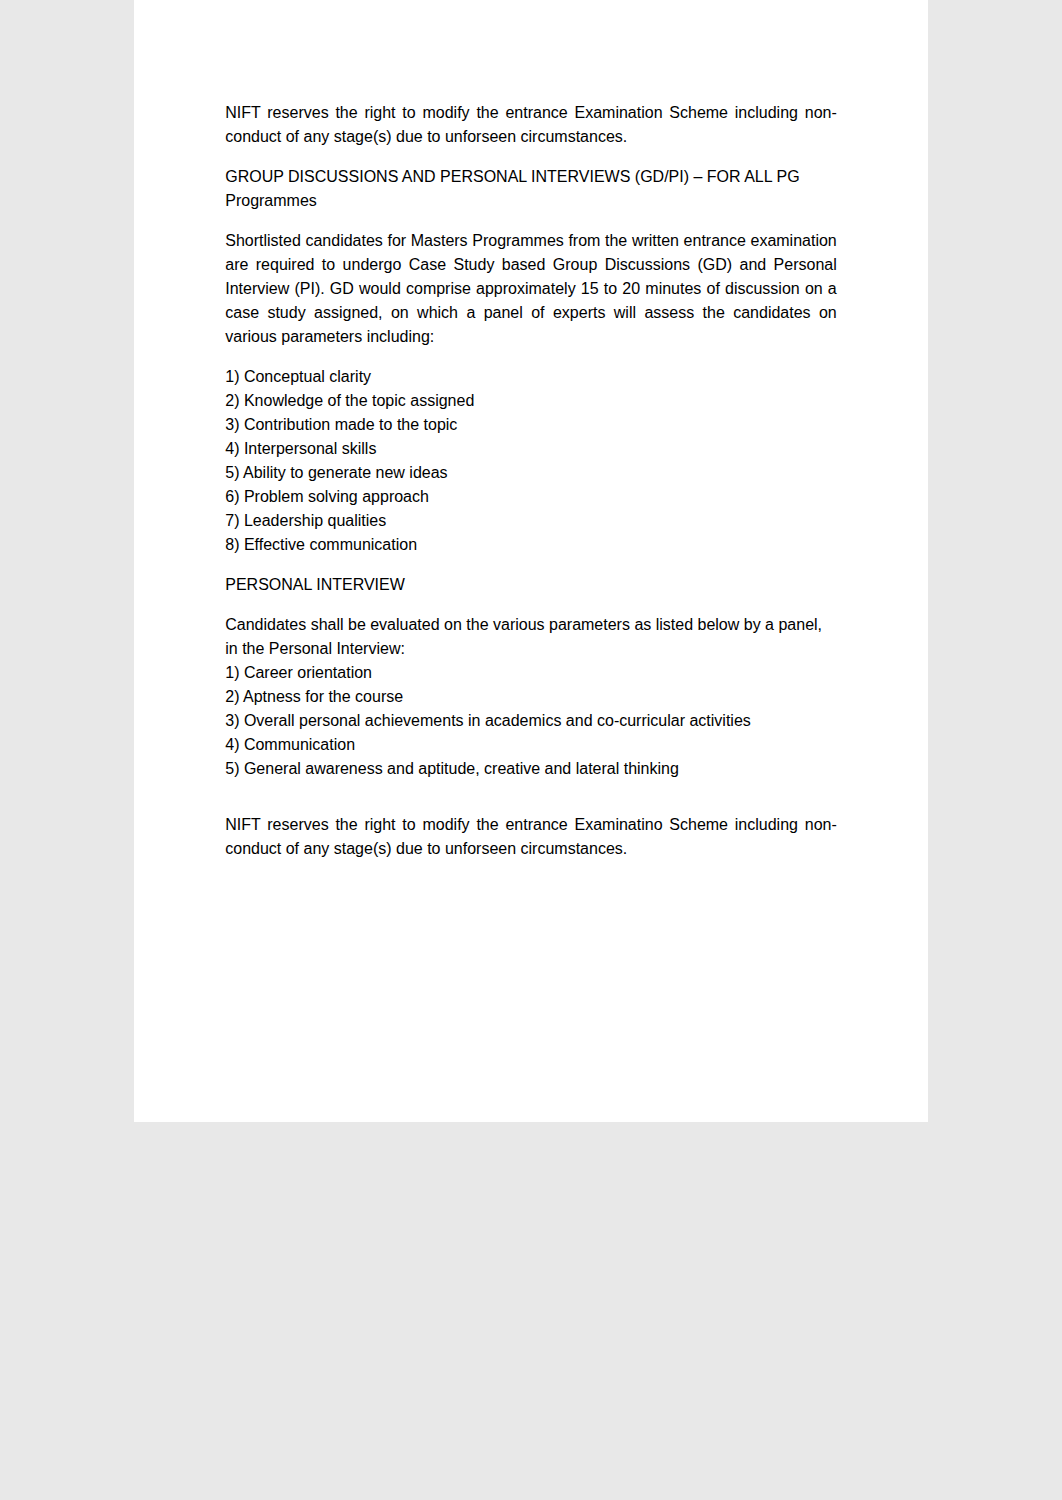NIFT reserves the right to modify the entrance Examination Scheme including non-conduct of any stage(s) due to unforseen circumstances.
GROUP DISCUSSIONS AND PERSONAL INTERVIEWS (GD/PI) – FOR ALL PG Programmes
Shortlisted candidates for Masters Programmes from the written entrance examination are required to undergo Case Study based Group Discussions (GD) and Personal Interview (PI). GD would comprise approximately 15 to 20 minutes of discussion on a case study assigned, on which a panel of experts will assess the candidates on various parameters including:
1) Conceptual clarity
2) Knowledge of the topic assigned
3) Contribution made to the topic
4) Interpersonal skills
5) Ability to generate new ideas
6) Problem solving approach
7) Leadership qualities
8) Effective communication
PERSONAL INTERVIEW
Candidates shall be evaluated on the various parameters as listed below by a panel, in the Personal Interview:
1) Career orientation
2) Aptness for the course
3) Overall personal achievements in academics and co-curricular activities
4) Communication
5) General awareness and aptitude, creative and lateral thinking
NIFT reserves the right to modify the entrance Examinatino Scheme including non-conduct of any stage(s) due to unforseen circumstances.